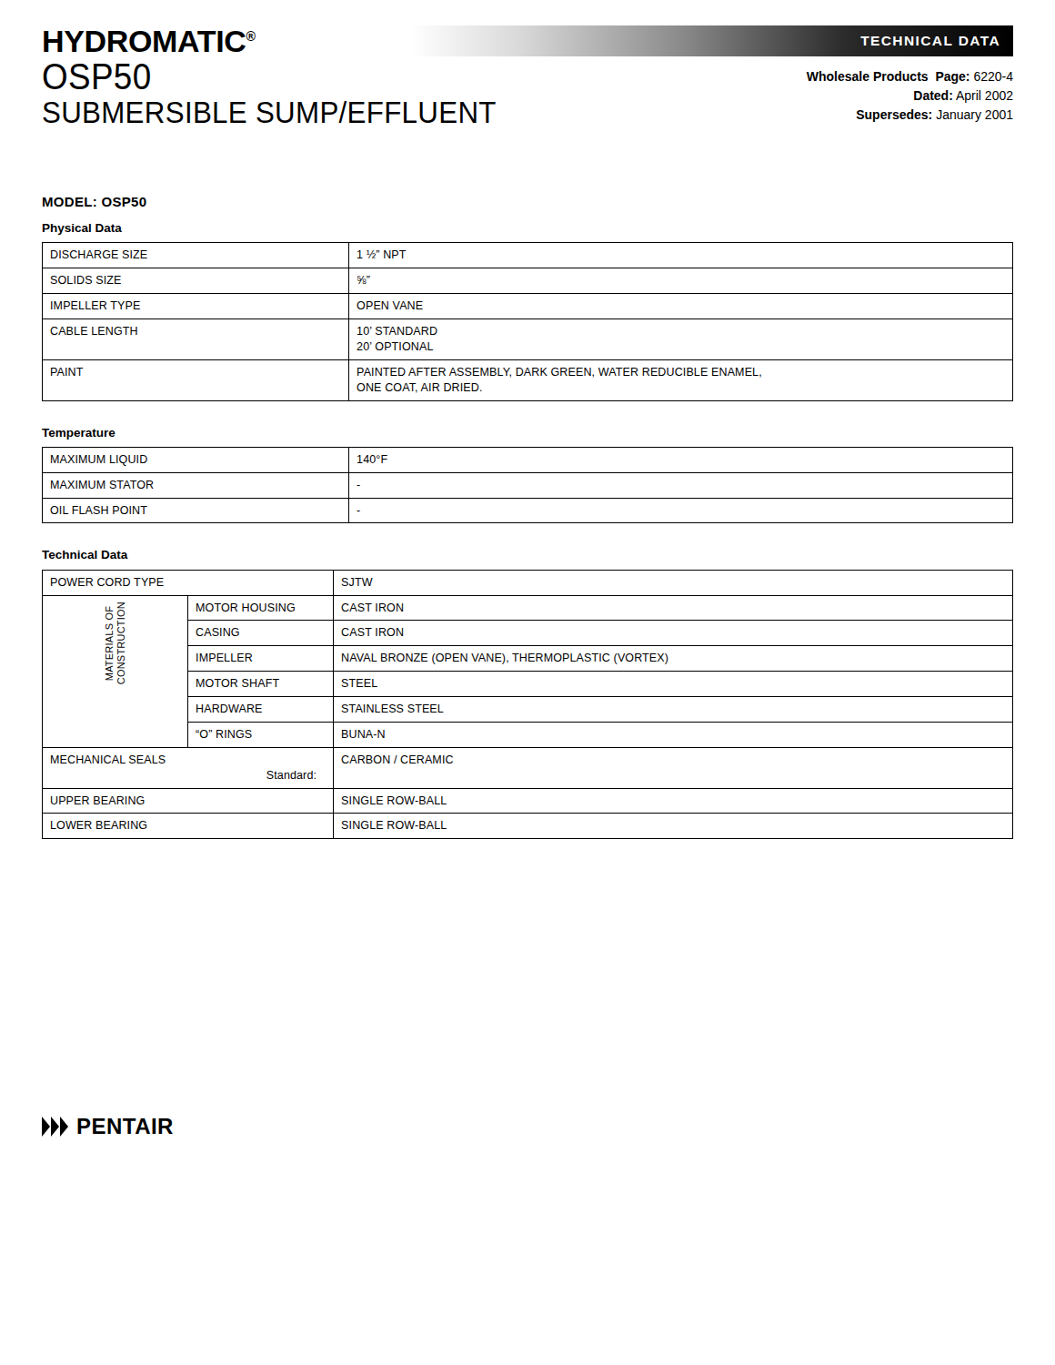TECHNICAL DATA
HYDROMATIC®
OSP50
SUBMERSIBLE SUMP/EFFLUENT
Wholesale Products Page: 6220-4
Dated: April 2002
Supersedes: January 2001
MODEL: OSP50
Physical Data
| DISCHARGE SIZE | 1 ½” NPT |
| SOLIDS SIZE | ⅝” |
| IMPELLER TYPE | OPEN VANE |
| CABLE LENGTH | 10’ STANDARD 20’ OPTIONAL |
| PAINT | PAINTED AFTER ASSEMBLY, DARK GREEN, WATER REDUCIBLE ENAMEL, ONE COAT, AIR DRIED. |
Temperature
| MAXIMUM LIQUID | 140°F |
| MAXIMUM STATOR | - |
| OIL FLASH POINT | - |
Technical Data
| POWER CORD TYPE | SJTW |
| MATERIALS OF CONSTRUCTION | MOTOR HOUSING | CAST IRON |
| CASING | CAST IRON |
| IMPELLER | NAVAL BRONZE (OPEN VANE), THERMOPLASTIC (VORTEX) |
| MOTOR SHAFT | STEEL |
| HARDWARE | STAINLESS STEEL |
| “O” RINGS | BUNA-N |
| MECHANICAL SEALS Standard: | CARBON / CERAMIC |
| UPPER BEARING | SINGLE ROW-BALL |
| LOWER BEARING | SINGLE ROW-BALL |
PENTAIR